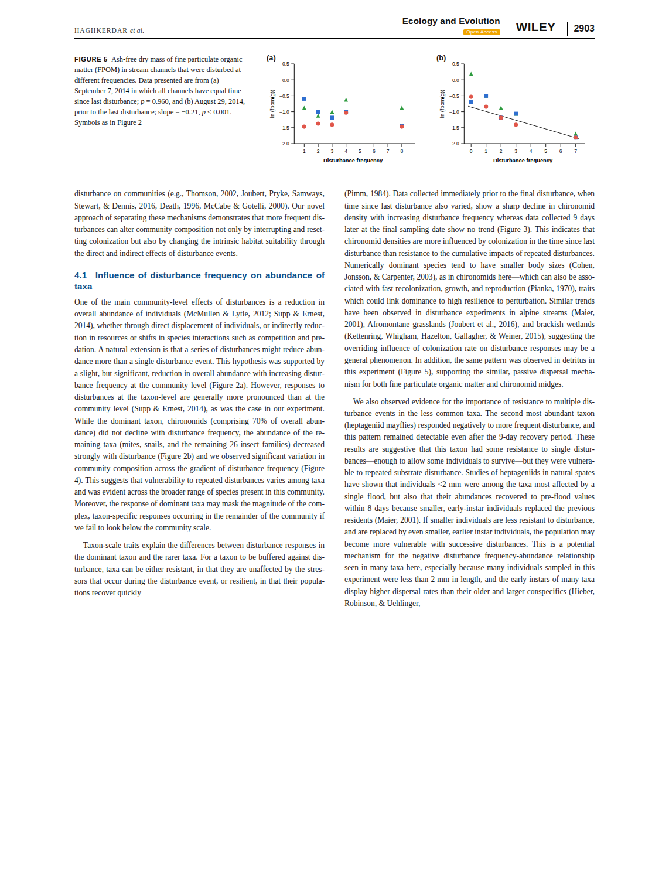HAGHKERDAR et al.
Ecology and Evolution
Open Access
WILEY
2903
Figure 5 Ash-free dry mass of fine particulate organic matter (FPOM) in stream channels that were disturbed at different frequencies. Data presented are from (a) September 7, 2014 in which all channels have equal time since last disturbance; p = 0.960, and (b) August 29, 2014, prior to the last disturbance; slope = −0.21, p < 0.001. Symbols as in Figure 2
(a) 0.5 0.0 −0.5 −1.0 −1.5 −2.0 1 2 3 4 5 6 7 8 Disturbance frequency ln (fpom(g))
(b) 0.5 0.0 −0.5 −1.0 −1.5 −2.0 0 1 2 3 4 5 6 7 Disturbance frequency ln (fpom(g))
disturbance on communities (e.g., Thomson, 2002, Joubert, Pryke, Samways, Stewart, & Dennis, 2016, Death, 1996, McCabe & Gotelli, 2000). Our novel approach of separating these mechanisms demonstrates that more frequent disturbances can alter community composition not only by interrupting and resetting colonization but also by changing the intrinsic habitat suitability through the direct and indirect effects of disturbance events.
4.1 Influence of disturbance frequency on abundance of taxa
One of the main community-level effects of disturbances is a reduction in overall abundance of individuals (McMullen & Lytle, 2012; Supp & Ernest, 2014), whether through direct displacement of individuals, or indirectly reduction in resources or shifts in species interactions such as competition and predation. A natural extension is that a series of disturbances might reduce abundance more than a single disturbance event. This hypothesis was supported by a slight, but significant, reduction in overall abundance with increasing disturbance frequency at the community level (Figure 2a). However, responses to disturbances at the taxon-level are generally more pronounced than at the community level (Supp & Ernest, 2014), as was the case in our experiment. While the dominant taxon, chironomids (comprising 70% of overall abundance) did not decline with disturbance frequency, the abundance of the remaining taxa (mites, snails, and the remaining 26 insect families) decreased strongly with disturbance (Figure 2b) and we observed significant variation in community composition across the gradient of disturbance frequency (Figure 4). This suggests that vulnerability to repeated disturbances varies among taxa and was evident across the broader range of species present in this community. Moreover, the response of dominant taxa may mask the magnitude of the complex, taxon-specific responses occurring in the remainder of the community if we fail to look below the community scale.
Taxon-scale traits explain the differences between disturbance responses in the dominant taxon and the rarer taxa. For a taxon to be buffered against disturbance, taxa can be either resistant, in that they are unaffected by the stressors that occur during the disturbance event, or resilient, in that their populations recover quickly
(Pimm, 1984). Data collected immediately prior to the final disturbance, when time since last disturbance also varied, show a sharp decline in chironomid density with increasing disturbance frequency whereas data collected 9 days later at the final sampling date show no trend (Figure 3). This indicates that chironomid densities are more influenced by colonization in the time since last disturbance than resistance to the cumulative impacts of repeated disturbances. Numerically dominant species tend to have smaller body sizes (Cohen, Jonsson, & Carpenter, 2003), as in chironomids here—which can also be associated with fast recolonization, growth, and reproduction (Pianka, 1970), traits which could link dominance to high resilience to perturbation. Similar trends have been observed in disturbance experiments in alpine streams (Maier, 2001), Afromontane grasslands (Joubert et al., 2016), and brackish wetlands (Kettenring, Whigham, Hazelton, Gallagher, & Weiner, 2015), suggesting the overriding influence of colonization rate on disturbance responses may be a general phenomenon. In addition, the same pattern was observed in detritus in this experiment (Figure 5), supporting the similar, passive dispersal mechanism for both fine particulate organic matter and chironomid midges.
We also observed evidence for the importance of resistance to multiple disturbance events in the less common taxa. The second most abundant taxon (heptageniid mayflies) responded negatively to more frequent disturbance, and this pattern remained detectable even after the 9-day recovery period. These results are suggestive that this taxon had some resistance to single disturbances—enough to allow some individuals to survive—but they were vulnerable to repeated substrate disturbance. Studies of heptageniids in natural spates have shown that individuals <2 mm were among the taxa most affected by a single flood, but also that their abundances recovered to pre-flood values within 8 days because smaller, early-instar individuals replaced the previous residents (Maier, 2001). If smaller individuals are less resistant to disturbance, and are replaced by even smaller, earlier instar individuals, the population may become more vulnerable with successive disturbances. This is a potential mechanism for the negative disturbance frequency-abundance relationship seen in many taxa here, especially because many individuals sampled in this experiment were less than 2 mm in length, and the early instars of many taxa display higher dispersal rates than their older and larger conspecifics (Hieber, Robinson, & Uehlinger,